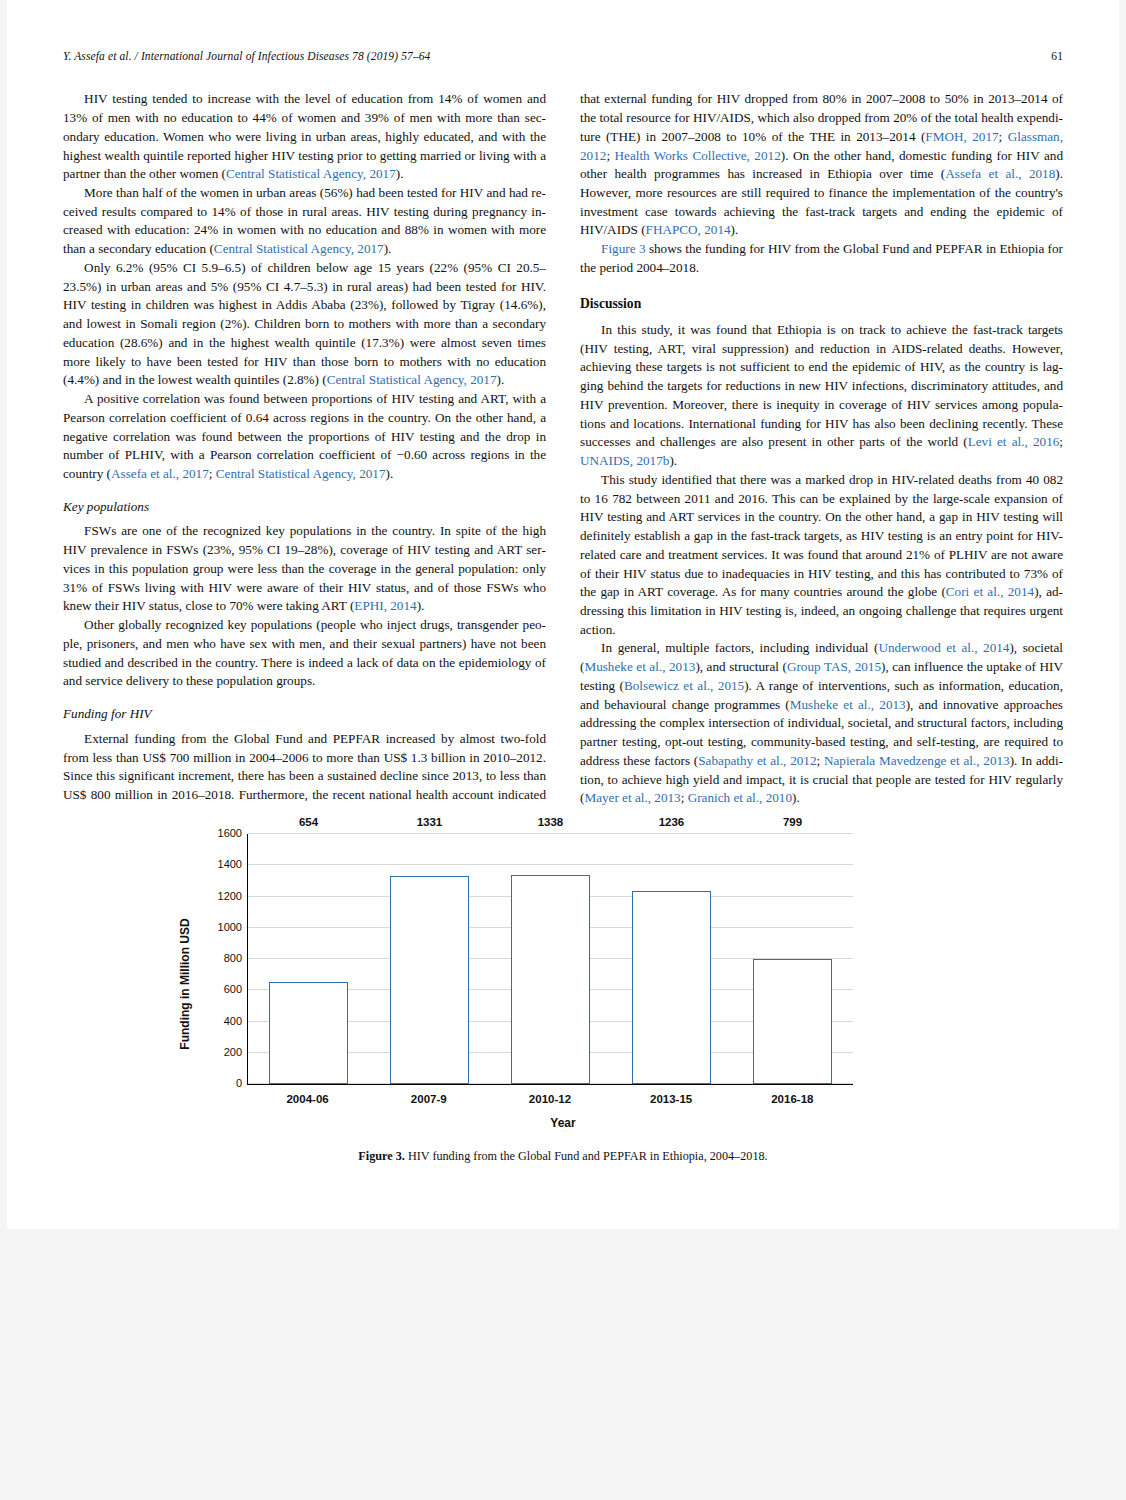Y. Assefa et al. / International Journal of Infectious Diseases 78 (2019) 57–64 61
HIV testing tended to increase with the level of education from 14% of women and 13% of men with no education to 44% of women and 39% of men with more than secondary education. Women who were living in urban areas, highly educated, and with the highest wealth quintile reported higher HIV testing prior to getting married or living with a partner than the other women (Central Statistical Agency, 2017).
More than half of the women in urban areas (56%) had been tested for HIV and had received results compared to 14% of those in rural areas. HIV testing during pregnancy increased with education: 24% in women with no education and 88% in women with more than a secondary education (Central Statistical Agency, 2017).
Only 6.2% (95% CI 5.9–6.5) of children below age 15 years (22% (95% CI 20.5–23.5%) in urban areas and 5% (95% CI 4.7–5.3) in rural areas) had been tested for HIV. HIV testing in children was highest in Addis Ababa (23%), followed by Tigray (14.6%), and lowest in Somali region (2%). Children born to mothers with more than a secondary education (28.6%) and in the highest wealth quintile (17.3%) were almost seven times more likely to have been tested for HIV than those born to mothers with no education (4.4%) and in the lowest wealth quintiles (2.8%) (Central Statistical Agency, 2017).
A positive correlation was found between proportions of HIV testing and ART, with a Pearson correlation coefficient of 0.64 across regions in the country. On the other hand, a negative correlation was found between the proportions of HIV testing and the drop in number of PLHIV, with a Pearson correlation coefficient of −0.60 across regions in the country (Assefa et al., 2017; Central Statistical Agency, 2017).
Key populations
FSWs are one of the recognized key populations in the country. In spite of the high HIV prevalence in FSWs (23%, 95% CI 19–28%), coverage of HIV testing and ART services in this population group were less than the coverage in the general population: only 31% of FSWs living with HIV were aware of their HIV status, and of those FSWs who knew their HIV status, close to 70% were taking ART (EPHI, 2014).
Other globally recognized key populations (people who inject drugs, transgender people, prisoners, and men who have sex with men, and their sexual partners) have not been studied and described in the country. There is indeed a lack of data on the epidemiology of and service delivery to these population groups.
Funding for HIV
External funding from the Global Fund and PEPFAR increased by almost two-fold from less than US$ 700 million in 2004–2006 to more than US$ 1.3 billion in 2010–2012. Since this significant increment, there has been a sustained decline since 2013, to less than US$ 800 million in 2016–2018. Furthermore, the recent national health account indicated that external funding for HIV dropped from 80% in 2007–2008 to 50% in 2013–2014 of the total resource for HIV/AIDS, which also dropped from 20% of the total health expenditure (THE) in 2007–2008 to 10% of the THE in 2013–2014 (FMOH, 2017; Glassman, 2012; Health Works Collective, 2012). On the other hand, domestic funding for HIV and other health programmes has increased in Ethiopia over time (Assefa et al., 2018). However, more resources are still required to finance the implementation of the country's investment case towards achieving the fast-track targets and ending the epidemic of HIV/AIDS (FHAPCO, 2014).
Figure 3 shows the funding for HIV from the Global Fund and PEPFAR in Ethiopia for the period 2004–2018.
Discussion
In this study, it was found that Ethiopia is on track to achieve the fast-track targets (HIV testing, ART, viral suppression) and reduction in AIDS-related deaths. However, achieving these targets is not sufficient to end the epidemic of HIV, as the country is lagging behind the targets for reductions in new HIV infections, discriminatory attitudes, and HIV prevention. Moreover, there is inequity in coverage of HIV services among populations and locations. International funding for HIV has also been declining recently. These successes and challenges are also present in other parts of the world (Levi et al., 2016; UNAIDS, 2017b).
This study identified that there was a marked drop in HIV-related deaths from 40 082 to 16 782 between 2011 and 2016. This can be explained by the large-scale expansion of HIV testing and ART services in the country. On the other hand, a gap in HIV testing will definitely establish a gap in the fast-track targets, as HIV testing is an entry point for HIV-related care and treatment services. It was found that around 21% of PLHIV are not aware of their HIV status due to inadequacies in HIV testing, and this has contributed to 73% of the gap in ART coverage. As for many countries around the globe (Cori et al., 2014), addressing this limitation in HIV testing is, indeed, an ongoing challenge that requires urgent action.
In general, multiple factors, including individual (Underwood et al., 2014), societal (Musheke et al., 2013), and structural (Group TAS, 2015), can influence the uptake of HIV testing (Bolsewicz et al., 2015). A range of interventions, such as information, education, and behavioural change programmes (Musheke et al., 2013), and innovative approaches addressing the complex intersection of individual, societal, and structural factors, including partner testing, opt-out testing, community-based testing, and self-testing, are required to address these factors (Sabapathy et al., 2012; Napierala Mavedzenge et al., 2013). In addition, to achieve high yield and impact, it is crucial that people are tested for HIV regularly (Mayer et al., 2013; Granich et al., 2010).
Funding in Million USD
1600
1400
1200
1000
800
600
400
200
0
654
1331
1338
1236
799
2004-06 2007-9 2010-12 2013-15 2016-18
Year
Figure 3. HIV funding from the Global Fund and PEPFAR in Ethiopia, 2004–2018.